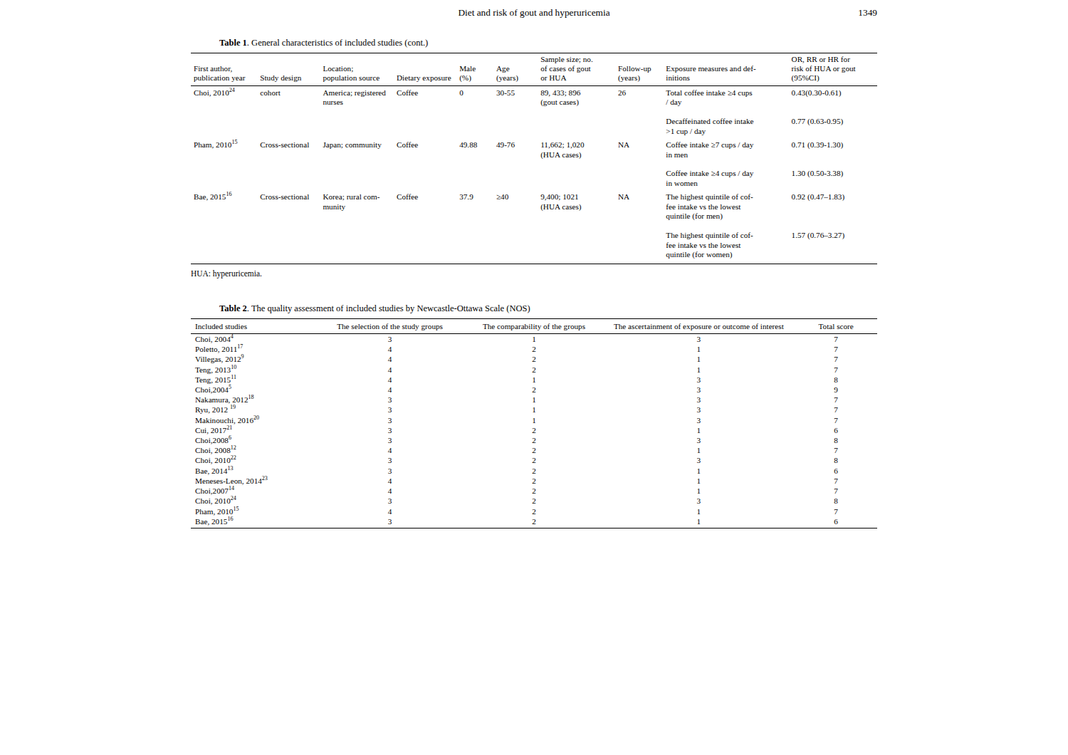Diet and risk of gout and hyperuricemia
1349
Table 1. General characteristics of included studies (cont.)
| First author, publication year | Study design | Location; population source | Dietary exposure | Male (%) | Age (years) | Sample size; no. of cases of gout or HUA | Follow-up (years) | Exposure measures and def- initions | OR, RR or HR for risk of HUA or gout (95%CI) |
| --- | --- | --- | --- | --- | --- | --- | --- | --- | --- |
| Choi, 2010 24 | cohort | America; registered nurses | Coffee | 0 | 30-55 | 89, 433; 896 (gout cases) | 26 | Total coffee intake ≥4 cups / day Decaffeinated coffee intake >1 cup / day | 0.43(0.30-0.61) 0.77 (0.63-0.95) |
| Pham, 2010 15 | Cross-sectional | Japan; community | Coffee | 49.88 | 49-76 | 11,662; 1,020 (HUA cases) | NA | Coffee intake ≥7 cups / day in men Coffee intake ≥4 cups / day in women | 0.71 (0.39-1.30) 1.30 (0.50-3.38) |
| Bae, 2015 16 | Cross-sectional | Korea; rural com- munity | Coffee | 37.9 | ≥40 | 9,400; 1021 (HUA cases) | NA | The highest quintile of cof- fee intake vs the lowest quintile (for men) The highest quintile of cof- fee intake vs the lowest quintile (for women) | 0.92 (0.47–1.83) 1.57 (0.76–3.27) |
HUA: hyperuricemia.
Table 2. The quality assessment of included studies by Newcastle-Ottawa Scale (NOS)
| Included studies | The selection of the study groups | The comparability of the groups | The ascertainment of exposure or outcome of interest | Total score |
| --- | --- | --- | --- | --- |
| Choi, 2004 4 | 3 | 1 | 3 | 7 |
| Poletto, 2011 17 | 4 | 2 | 1 | 7 |
| Villegas, 2012 9 | 4 | 2 | 1 | 7 |
| Teng, 2013 10 | 4 | 2 | 1 | 7 |
| Teng, 2015 11 | 4 | 1 | 3 | 8 |
| Choi,2004 5 | 4 | 2 | 3 | 9 |
| Nakamura, 2012 18 | 3 | 1 | 3 | 7 |
| Ryu, 2012 19 | 3 | 1 | 3 | 7 |
| Makinouchi, 2016 20 | 3 | 1 | 3 | 7 |
| Cui, 2017 21 | 3 | 2 | 1 | 6 |
| Choi,2008 6 | 3 | 2 | 3 | 8 |
| Choi, 2008 12 | 4 | 2 | 1 | 7 |
| Choi, 2010 22 | 3 | 2 | 3 | 8 |
| Bae, 2014 13 | 3 | 2 | 1 | 6 |
| Meneses-Leon, 2014 23 | 4 | 2 | 1 | 7 |
| Choi,2007 14 | 4 | 2 | 1 | 7 |
| Choi, 2010 24 | 3 | 2 | 3 | 8 |
| Pham, 2010 15 | 4 | 2 | 1 | 7 |
| Bae, 2015 16 | 3 | 2 | 1 | 6 |